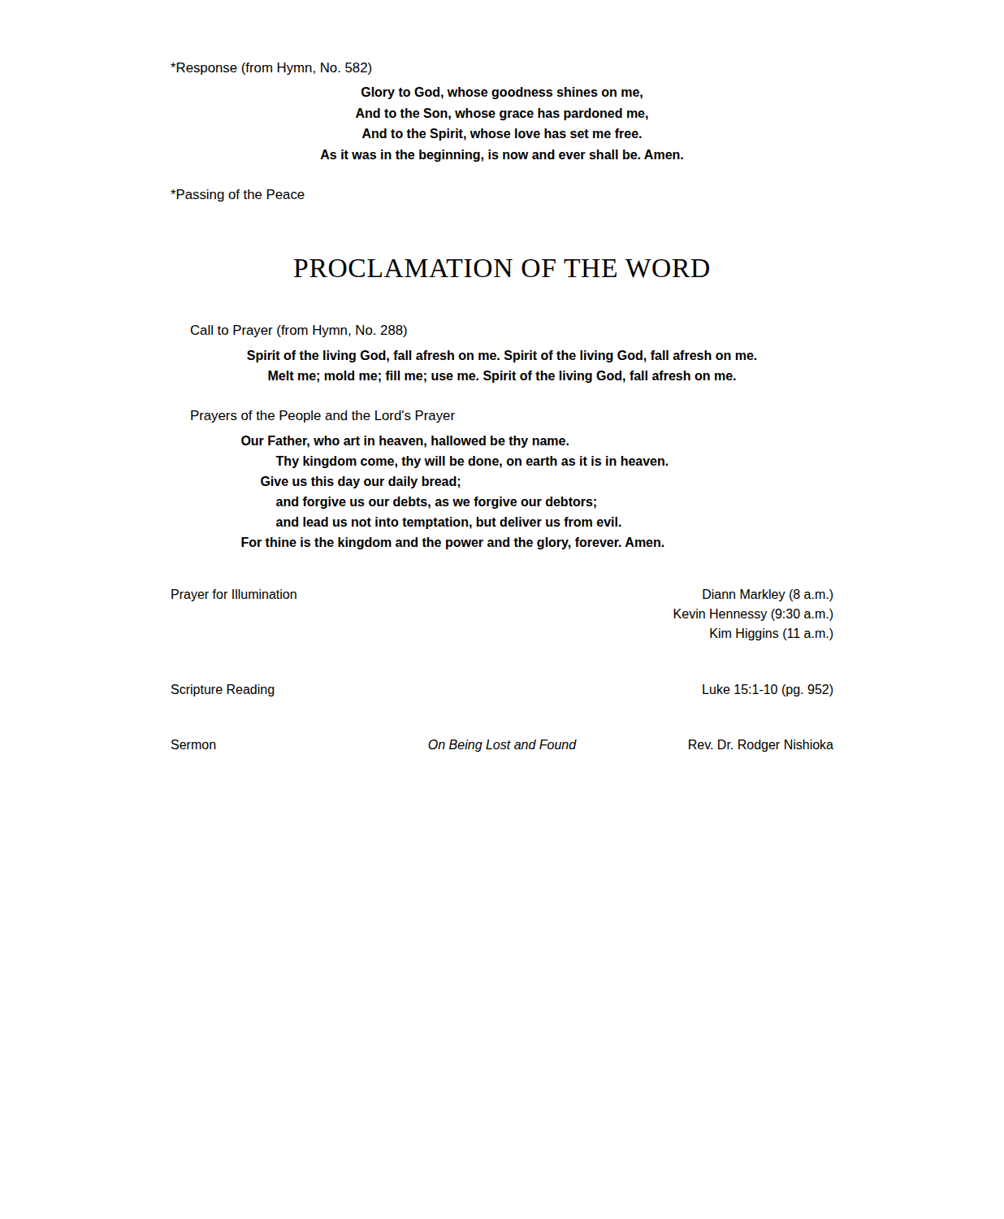*Response (from Hymn, No. 582)
Glory to God, whose goodness shines on me,
And to the Son, whose grace has pardoned me,
And to the Spirit, whose love has set me free.
As it was in the beginning, is now and ever shall be. Amen.
*Passing of the Peace
PROCLAMATION OF THE WORD
Call to Prayer (from Hymn, No. 288)
Spirit of the living God, fall afresh on me. Spirit of the living God, fall afresh on me.
Melt me; mold me; fill me; use me. Spirit of the living God, fall afresh on me.
Prayers of the People and the Lord's Prayer
Our Father, who art in heaven, hallowed be thy name.
Thy kingdom come, thy will be done, on earth as it is in heaven.
Give us this day our daily bread;
and forgive us our debts, as we forgive our debtors;
and lead us not into temptation, but deliver us from evil.
For thine is the kingdom and the power and the glory, forever. Amen.
| Prayer for Illumination | | Diann Markley (8 a.m.) Kevin Hennessy (9:30 a.m.) Kim Higgins (11 a.m.) |
| Scripture Reading | | Luke 15:1-10 (pg. 952) |
| Sermon | On Being Lost and Found | Rev. Dr. Rodger Nishioka |